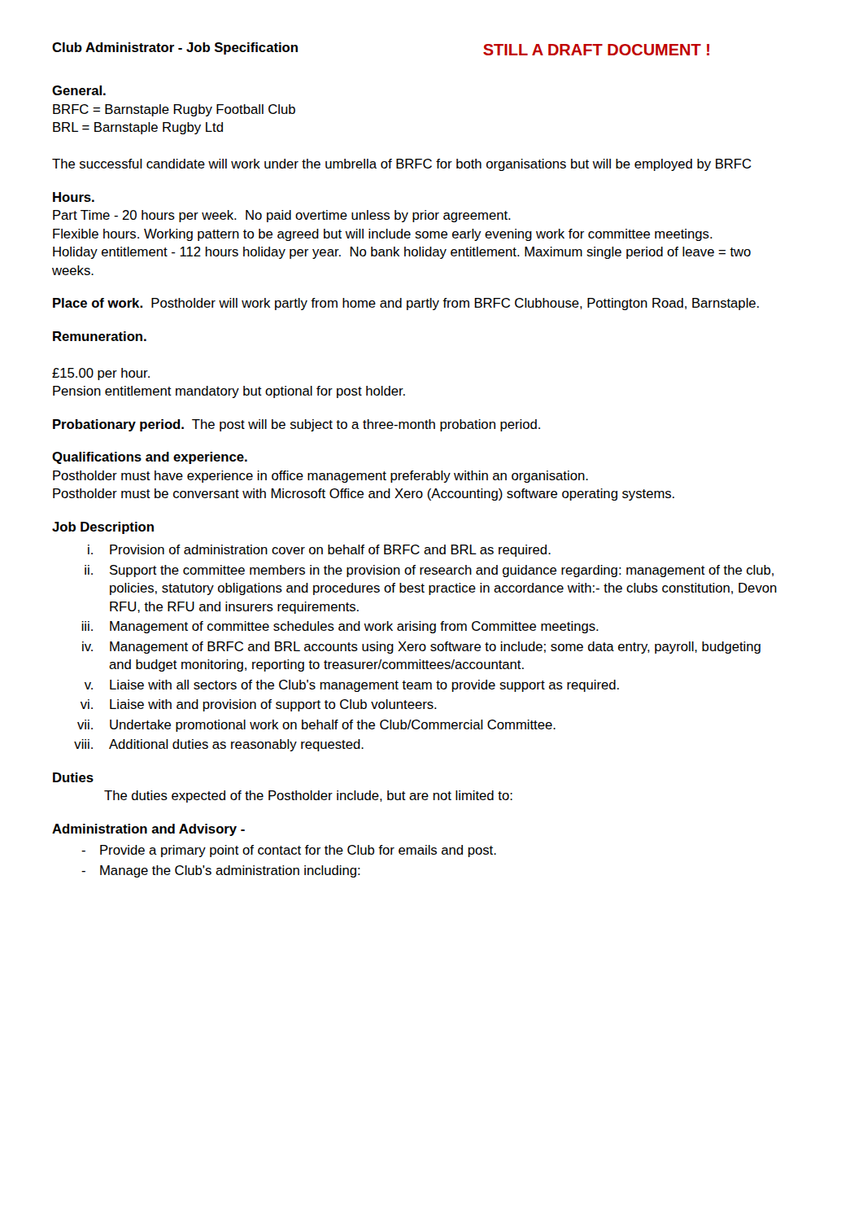Club Administrator - Job Specification
STILL A DRAFT DOCUMENT !
General.
BRFC = Barnstaple Rugby Football Club
BRL = Barnstaple Rugby Ltd
The successful candidate will work under the umbrella of BRFC for both organisations but will be employed by BRFC
Hours.
Part Time - 20 hours per week. No paid overtime unless by prior agreement.
Flexible hours. Working pattern to be agreed but will include some early evening work for committee meetings.
Holiday entitlement - 112 hours holiday per year. No bank holiday entitlement. Maximum single period of leave = two weeks.
Place of work. Postholder will work partly from home and partly from BRFC Clubhouse, Pottington Road, Barnstaple.
Remuneration.
£15.00 per hour.
Pension entitlement mandatory but optional for post holder.
Probationary period. The post will be subject to a three-month probation period.
Qualifications and experience.
Postholder must have experience in office management preferably within an organisation.
Postholder must be conversant with Microsoft Office and Xero (Accounting) software operating systems.
Job Description
Provision of administration cover on behalf of BRFC and BRL as required.
Support the committee members in the provision of research and guidance regarding: management of the club, policies, statutory obligations and procedures of best practice in accordance with:- the clubs constitution, Devon RFU, the RFU and insurers requirements.
Management of committee schedules and work arising from Committee meetings.
Management of BRFC and BRL accounts using Xero software to include; some data entry, payroll, budgeting and budget monitoring, reporting to treasurer/committees/accountant.
Liaise with all sectors of the Club's management team to provide support as required.
Liaise with and provision of support to Club volunteers.
Undertake promotional work on behalf of the Club/Commercial Committee.
Additional duties as reasonably requested.
Duties
The duties expected of the Postholder include, but are not limited to:
Administration and Advisory -
Provide a primary point of contact for the Club for emails and post.
Manage the Club's administration including: